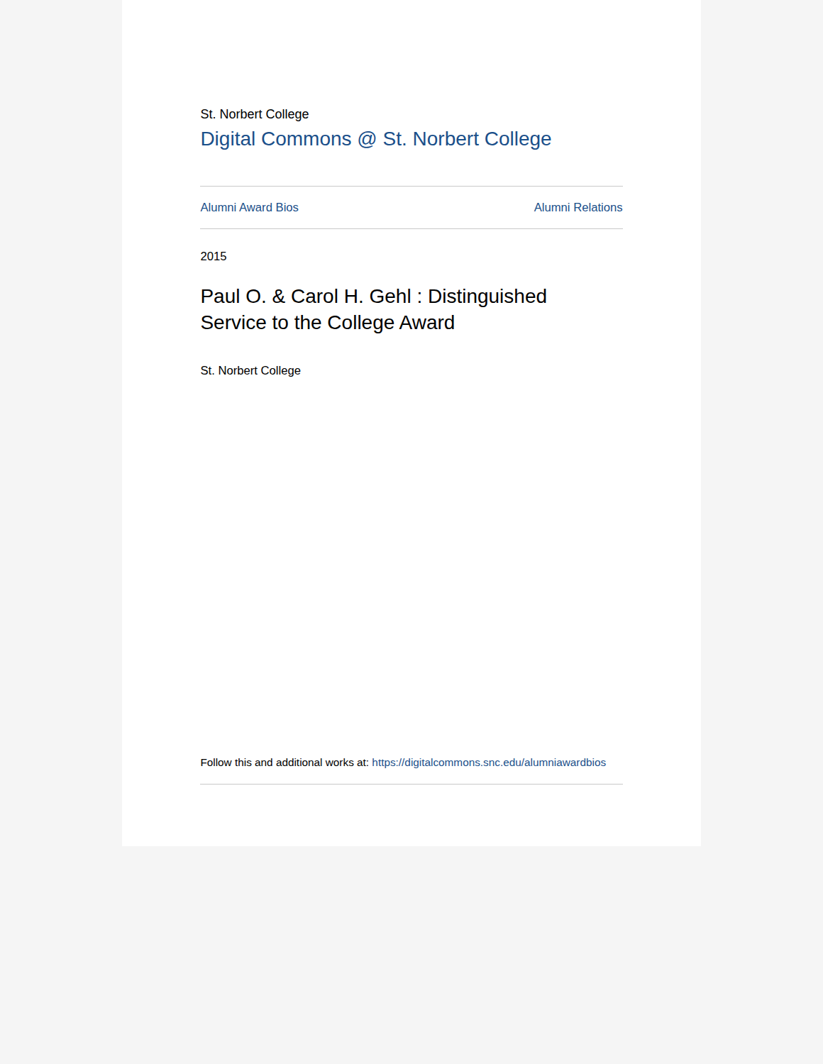St. Norbert College
Digital Commons @ St. Norbert College
Alumni Award Bios Alumni Relations
2015
Paul O. & Carol H. Gehl : Distinguished Service to the College Award
St. Norbert College
Follow this and additional works at: https://digitalcommons.snc.edu/alumniawardbios